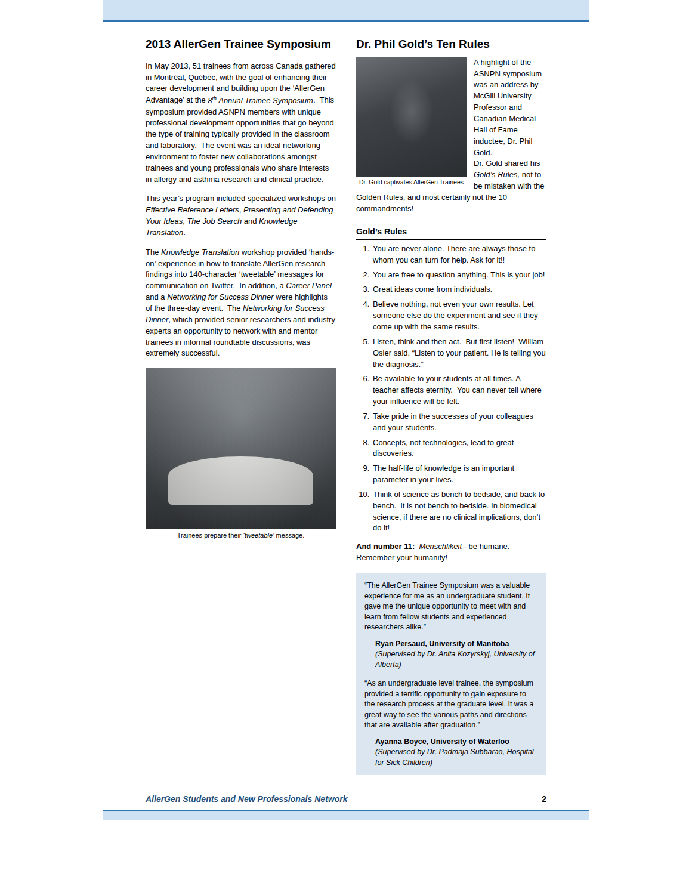2013 AllerGen Trainee Symposium
In May 2013, 51 trainees from across Canada gathered in Montréal, Québec, with the goal of enhancing their career development and building upon the ‘AllerGen Advantage’ at the 8th Annual Trainee Symposium. This symposium provided ASNPN members with unique professional development opportunities that go beyond the type of training typically provided in the classroom and laboratory. The event was an ideal networking environment to foster new collaborations amongst trainees and young professionals who share interests in allergy and asthma research and clinical practice.
This year’s program included specialized workshops on Effective Reference Letters, Presenting and Defending Your Ideas, The Job Search and Knowledge Translation.
The Knowledge Translation workshop provided ‘hands-on’ experience in how to translate AllerGen research findings into 140-character ‘tweetable’ messages for communication on Twitter. In addition, a Career Panel and a Networking for Success Dinner were highlights of the three-day event. The Networking for Success Dinner, which provided senior researchers and industry experts an opportunity to network with and mentor trainees in informal roundtable discussions, was extremely successful.
Trainees prepare their ‘tweetable’ message.
Dr. Phil Gold’s Ten Rules
Dr. Gold captivates AllerGen Trainees
A highlight of the ASNPN symposium was an address by McGill University Professor and Canadian Medical Hall of Fame inductee, Dr. Phil Gold.
Dr. Gold shared his Gold’s Rules, not to be mistaken with the Golden Rules, and most certainly not the 10 commandments!
Gold’s Rules
You are never alone. There are always those to whom you can turn for help. Ask for it!!
You are free to question anything. This is your job!
Great ideas come from individuals.
Believe nothing, not even your own results. Let someone else do the experiment and see if they come up with the same results.
Listen, think and then act. But first listen! William Osler said, “Listen to your patient. He is telling you the diagnosis.”
Be available to your students at all times. A teacher affects eternity. You can never tell where your influence will be felt.
Take pride in the successes of your colleagues and your students.
Concepts, not technologies, lead to great discoveries.
The half-life of knowledge is an important parameter in your lives.
Think of science as bench to bedside, and back to bench. It is not bench to bedside. In biomedical science, if there are no clinical implications, don’t do it!
And number 11: Menschlikeit - be humane. Remember your humanity!
“The AllerGen Trainee Symposium was a valuable experience for me as an undergraduate student. It gave me the unique opportunity to meet with and learn from fellow students and experienced researchers alike.”
Ryan Persaud, University of Manitoba (Supervised by Dr. Anita Kozyrskyj, University of Alberta)
“As an undergraduate level trainee, the symposium provided a terrific opportunity to gain exposure to the research process at the graduate level. It was a great way to see the various paths and directions that are available after graduation.”
Ayanna Boyce, University of Waterloo (Supervised by Dr. Padmaja Subbarao, Hospital for Sick Children)
AllerGen Students and New Professionals Network 2